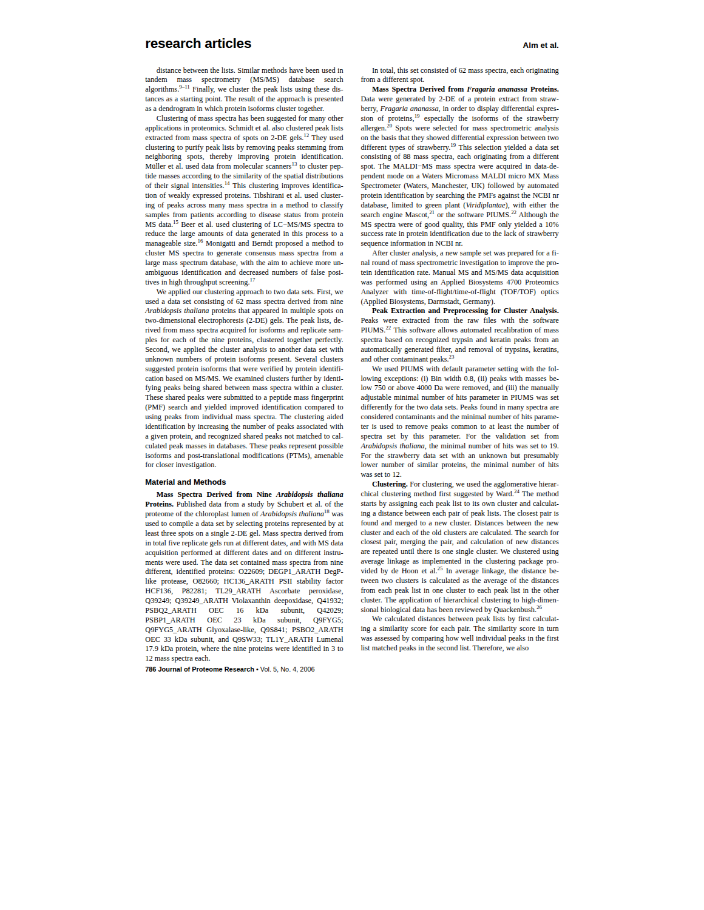research articles
Alm et al.
distance between the lists. Similar methods have been used in tandem mass spectrometry (MS/MS) database search algorithms.9–11 Finally, we cluster the peak lists using these distances as a starting point. The result of the approach is presented as a dendrogram in which protein isoforms cluster together.
Clustering of mass spectra has been suggested for many other applications in proteomics. Schmidt et al. also clustered peak lists extracted from mass spectra of spots on 2-DE gels.12 They used clustering to purify peak lists by removing peaks stemming from neighboring spots, thereby improving protein identification. Müller et al. used data from molecular scanners13 to cluster peptide masses according to the similarity of the spatial distributions of their signal intensities.14 This clustering improves identification of weakly expressed proteins. Tibshirani et al. used clustering of peaks across many mass spectra in a method to classify samples from patients according to disease status from protein MS data.15 Beer et al. used clustering of LC−MS/MS spectra to reduce the large amounts of data generated in this process to a manageable size.16 Monigatti and Berndt proposed a method to cluster MS spectra to generate consensus mass spectra from a large mass spectrum database, with the aim to achieve more unambiguous identification and decreased numbers of false positives in high throughput screening.17
We applied our clustering approach to two data sets. First, we used a data set consisting of 62 mass spectra derived from nine Arabidopsis thaliana proteins that appeared in multiple spots on two-dimensional electrophoresis (2-DE) gels. The peak lists, derived from mass spectra acquired for isoforms and replicate samples for each of the nine proteins, clustered together perfectly. Second, we applied the cluster analysis to another data set with unknown numbers of protein isoforms present. Several clusters suggested protein isoforms that were verified by protein identification based on MS/MS. We examined clusters further by identifying peaks being shared between mass spectra within a cluster. These shared peaks were submitted to a peptide mass fingerprint (PMF) search and yielded improved identification compared to using peaks from individual mass spectra. The clustering aided identification by increasing the number of peaks associated with a given protein, and recognized shared peaks not matched to calculated peak masses in databases. These peaks represent possible isoforms and post-translational modifications (PTMs), amenable for closer investigation.
Material and Methods
Mass Spectra Derived from Nine Arabidopsis thaliana Proteins. Published data from a study by Schubert et al. of the proteome of the chloroplast lumen of Arabidopsis thaliana18 was used to compile a data set by selecting proteins represented by at least three spots on a single 2-DE gel. Mass spectra derived from in total five replicate gels run at different dates, and with MS data acquisition performed at different dates and on different instruments were used. The data set contained mass spectra from nine different, identified proteins: O22609; DEGP1_ARATH DegP-like protease, O82660; HC136_ARATH PSII stability factor HCF136, P82281; TL29_ARATH Ascorbate peroxidase, Q39249; Q39249_ARATH Violaxanthin deepoxidase, Q41932; PSBQ2_ARATH OEC 16 kDa subunit, Q42029; PSBP1_ARATH OEC 23 kDa subunit, Q9FYG5; Q9FYG5_ARATH Glyoxalase-like, Q9S841; PSBO2_ARATH OEC 33 kDa subunit, and Q9SW33; TL1Y_ARATH Lumenal 17.9 kDa protein, where the nine proteins were identified in 3 to 12 mass spectra each.
In total, this set consisted of 62 mass spectra, each originating from a different spot.
Mass Spectra Derived from Fragaria ananassa Proteins. Data were generated by 2-DE of a protein extract from strawberry, Fragaria ananassa, in order to display differential expression of proteins,19 especially the isoforms of the strawberry allergen.20 Spots were selected for mass spectrometric analysis on the basis that they showed differential expression between two different types of strawberry.19 This selection yielded a data set consisting of 88 mass spectra, each originating from a different spot. The MALDI−MS mass spectra were acquired in data-dependent mode on a Waters Micromass MALDI micro MX Mass Spectrometer (Waters, Manchester, UK) followed by automated protein identification by searching the PMFs against the NCBI nr database, limited to green plant (Viridiplantae), with either the search engine Mascot,21 or the software PIUMS.22 Although the MS spectra were of good quality, this PMF only yielded a 10% success rate in protein identification due to the lack of strawberry sequence information in NCBI nr.
After cluster analysis, a new sample set was prepared for a final round of mass spectrometric investigation to improve the protein identification rate. Manual MS and MS/MS data acquisition was performed using an Applied Biosystems 4700 Proteomics Analyzer with time-of-flight/time-of-flight (TOF/TOF) optics (Applied Biosystems, Darmstadt, Germany).
Peak Extraction and Preprocessing for Cluster Analysis. Peaks were extracted from the raw files with the software PIUMS.22 This software allows automated recalibration of mass spectra based on recognized trypsin and keratin peaks from an automatically generated filter, and removal of trypsins, keratins, and other contaminant peaks.23
We used PIUMS with default parameter setting with the following exceptions: (i) Bin width 0.8, (ii) peaks with masses below 750 or above 4000 Da were removed, and (iii) the manually adjustable minimal number of hits parameter in PIUMS was set differently for the two data sets. Peaks found in many spectra are considered contaminants and the minimal number of hits parameter is used to remove peaks common to at least the number of spectra set by this parameter. For the validation set from Arabidopsis thaliana, the minimal number of hits was set to 19. For the strawberry data set with an unknown but presumably lower number of similar proteins, the minimal number of hits was set to 12.
Clustering. For clustering, we used the agglomerative hierarchical clustering method first suggested by Ward.24 The method starts by assigning each peak list to its own cluster and calculating a distance between each pair of peak lists. The closest pair is found and merged to a new cluster. Distances between the new cluster and each of the old clusters are calculated. The search for closest pair, merging the pair, and calculation of new distances are repeated until there is one single cluster. We clustered using average linkage as implemented in the clustering package provided by de Hoon et al.25 In average linkage, the distance between two clusters is calculated as the average of the distances from each peak list in one cluster to each peak list in the other cluster. The application of hierarchical clustering to high-dimensional biological data has been reviewed by Quackenbush.26
We calculated distances between peak lists by first calculating a similarity score for each pair. The similarity score in turn was assessed by comparing how well individual peaks in the first list matched peaks in the second list. Therefore, we also
786 Journal of Proteome Research • Vol. 5, No. 4, 2006